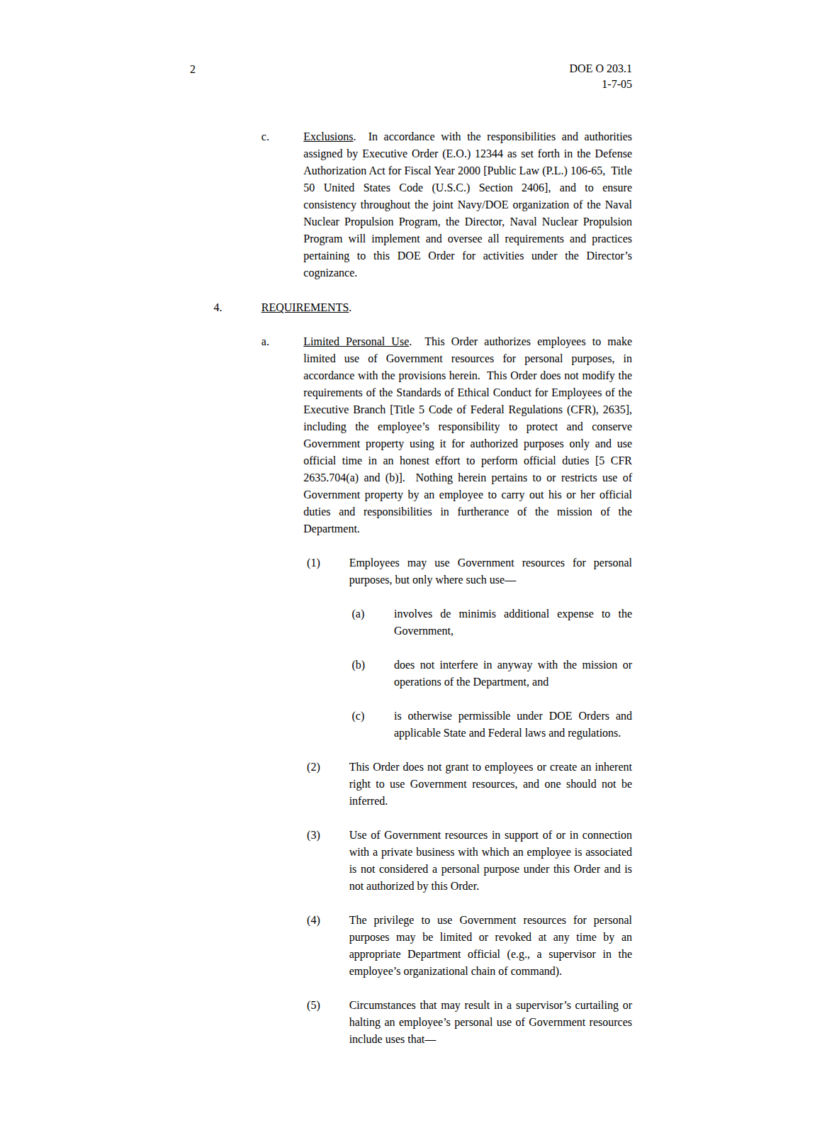2
DOE O 203.1
1-7-05
c.
Exclusions. In accordance with the responsibilities and authorities assigned by Executive Order (E.O.) 12344 as set forth in the Defense Authorization Act for Fiscal Year 2000 [Public Law (P.L.) 106-65, Title 50 United States Code (U.S.C.) Section 2406], and to ensure consistency throughout the joint Navy/DOE organization of the Naval Nuclear Propulsion Program, the Director, Naval Nuclear Propulsion Program will implement and oversee all requirements and practices pertaining to this DOE Order for activities under the Director’s cognizance.
4.
REQUIREMENTS.
a.
Limited Personal Use. This Order authorizes employees to make limited use of Government resources for personal purposes, in accordance with the provisions herein. This Order does not modify the requirements of the Standards of Ethical Conduct for Employees of the Executive Branch [Title 5 Code of Federal Regulations (CFR), 2635], including the employee’s responsibility to protect and conserve Government property using it for authorized purposes only and use official time in an honest effort to perform official duties [5 CFR 2635.704(a) and (b)]. Nothing herein pertains to or restricts use of Government property by an employee to carry out his or her official duties and responsibilities in furtherance of the mission of the Department.
(1)
Employees may use Government resources for personal purposes, but only where such use—
(a)
involves de minimis additional expense to the Government,
(b)
does not interfere in anyway with the mission or operations of the Department, and
(c)
is otherwise permissible under DOE Orders and applicable State and Federal laws and regulations.
(2)
This Order does not grant to employees or create an inherent right to use Government resources, and one should not be inferred.
(3)
Use of Government resources in support of or in connection with a private business with which an employee is associated is not considered a personal purpose under this Order and is not authorized by this Order.
(4)
The privilege to use Government resources for personal purposes may be limited or revoked at any time by an appropriate Department official (e.g., a supervisor in the employee’s organizational chain of command).
(5)
Circumstances that may result in a supervisor’s curtailing or halting an employee’s personal use of Government resources include uses that—